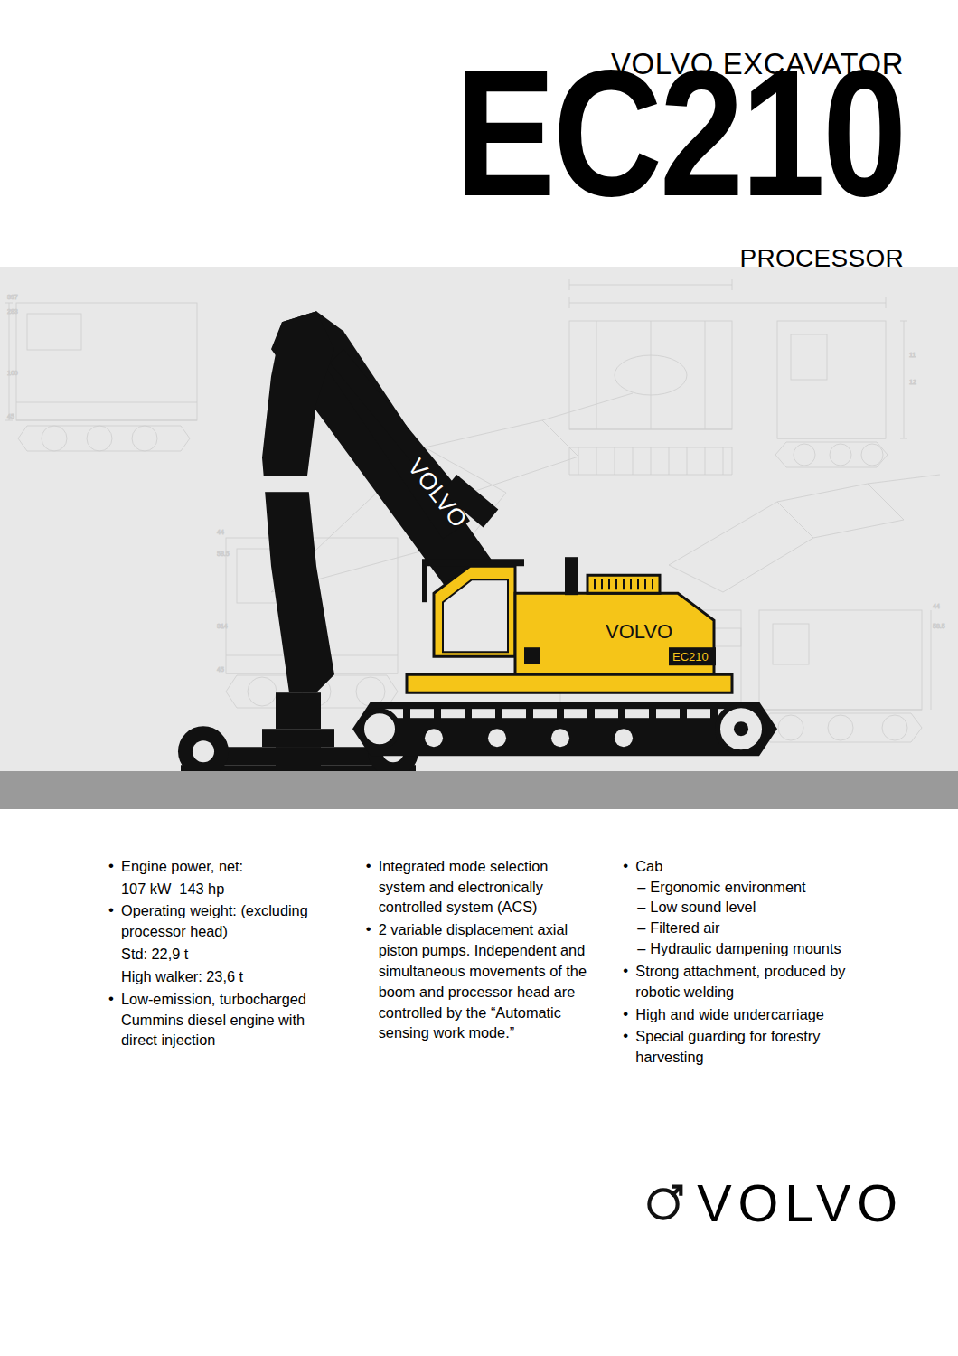VOLVO EXCAVATOR
EC210
PROCESSOR
397 283 100 45 44 58.5 314 45 11 12 44 58.5
VOLVO VOLVO EC210
Engine power, net:
107 kW 143 hp
Operating weight: (excluding processor head)
Std: 22,9 t
High walker: 23,6 t
Low-emission, turbocharged Cummins diesel engine with direct injection
Integrated mode selection system and electronically controlled system (ACS)
2 variable displacement axial piston pumps. Independent and simultaneous movements of the boom and processor head are controlled by the “Automatic sensing work mode.”
Cab
Ergonomic environment
Low sound level
Filtered air
Hydraulic dampening mounts
Strong attachment, produced by robotic welding
High and wide undercarriage
Special guarding for forestry harvesting
VOLVO